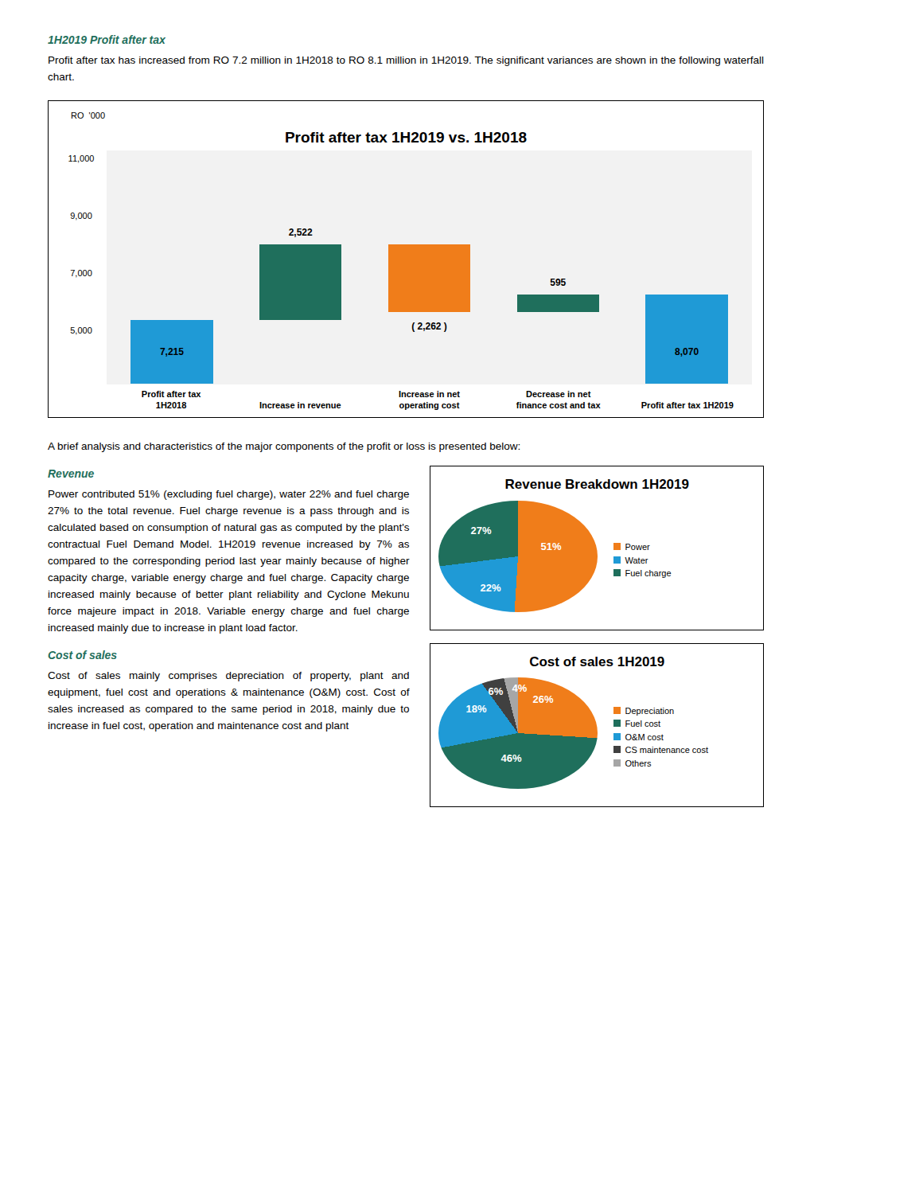1H2019 Profit after tax
Profit after tax has increased from RO 7.2 million in 1H2018 to RO 8.1 million in 1H2019. The significant variances are shown in the following waterfall chart.
RO '000
Profit after tax 1H2019 vs. 1H2018
| 11,000 9,000 7,000 5,000 | / 7,215 / 2,522 / ( 2,262 ) / 595 / 8,070 / |
| | Profit after tax 1H2018 | Increase in revenue | Increase in net operating cost | Decrease in net finance cost and tax | Profit after tax 1H2019 |
A brief analysis and characteristics of the major components of the profit or loss is presented below:
Revenue
Power contributed 51% (excluding fuel charge), water 22% and fuel charge 27% to the total revenue. Fuel charge revenue is a pass through and is calculated based on consumption of natural gas as computed by the plant's contractual Fuel Demand Model. 1H2019 revenue increased by 7% as compared to the corresponding period last year mainly because of higher capacity charge, variable energy charge and fuel charge. Capacity charge increased mainly because of better plant reliability and Cyclone Mekunu force majeure impact in 2018. Variable energy charge and fuel charge increased mainly due to increase in plant load factor.
Cost of sales
Cost of sales mainly comprises depreciation of property, plant and equipment, fuel cost and operations & maintenance (O&M) cost. Cost of sales increased as compared to the same period in 2018, mainly due to increase in fuel cost, operation and maintenance cost and plant
Revenue Breakdown 1H2019
51%
22%
27%
Power
Water
Fuel charge
Cost of sales 1H2019
26%
46%
18%
6%
4%
Depreciation
Fuel cost
O&M cost
CS maintenance cost
Others